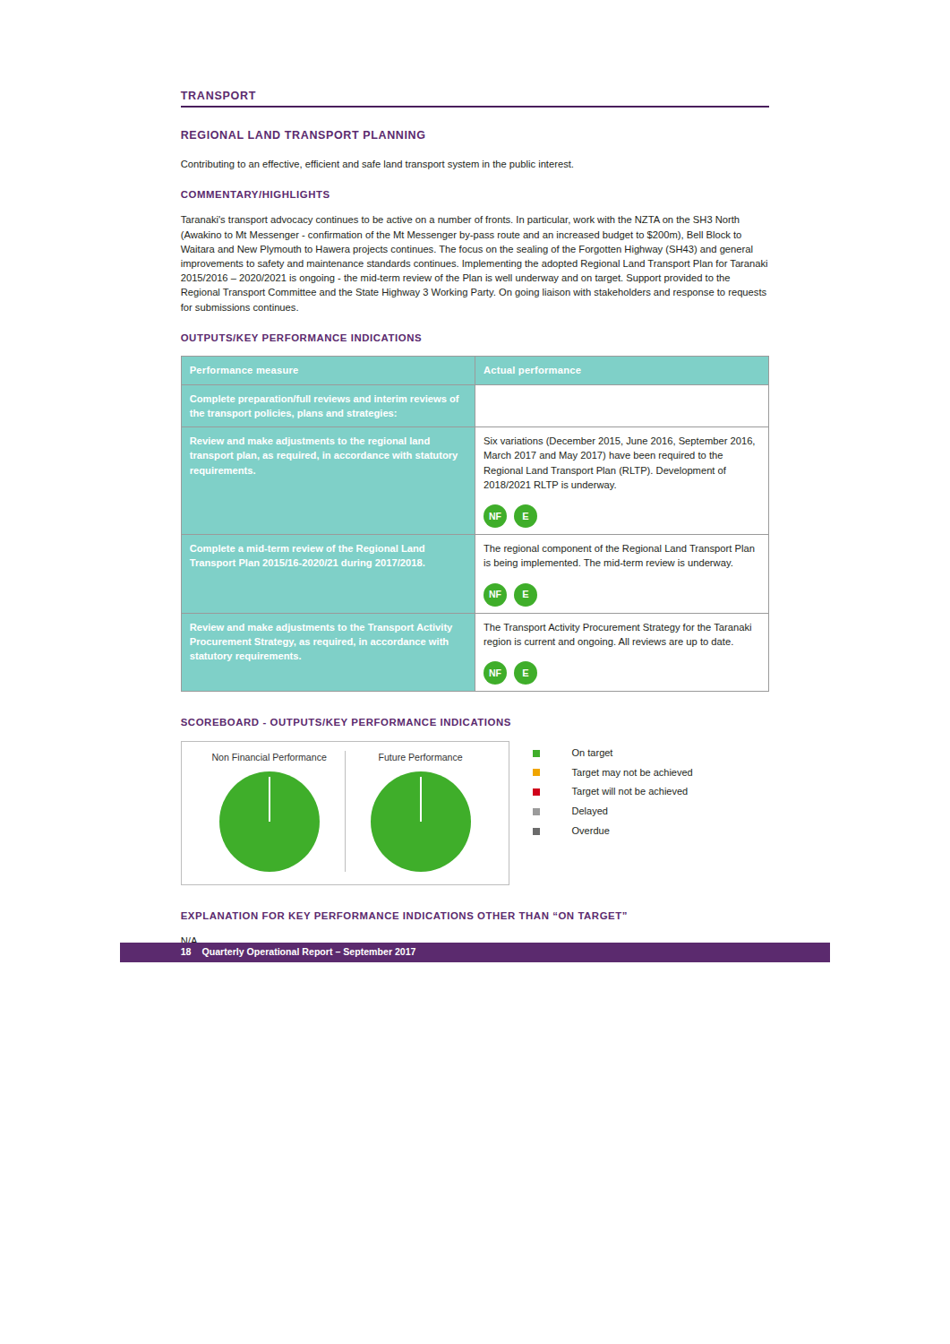Transport
Regional Land Transport Planning
Contributing to an effective, efficient and safe land transport system in the public interest.
Commentary/Highlights
Taranaki's transport advocacy continues to be active on a number of fronts. In particular, work with the NZTA on the SH3 North (Awakino to Mt Messenger - confirmation of the Mt Messenger by-pass route and an increased budget to $200m), Bell Block to Waitara and New Plymouth to Hawera projects continues. The focus on the sealing of the Forgotten Highway (SH43) and general improvements to safety and maintenance standards continues. Implementing the adopted Regional Land Transport Plan for Taranaki 2015/2016 – 2020/2021 is ongoing - the mid-term review of the Plan is well underway and on target. Support provided to the Regional Transport Committee and the State Highway 3 Working Party. On going liaison with stakeholders and response to requests for submissions continues.
Outputs/Key Performance Indications
| Performance measure | Actual performance |
| --- | --- |
| Complete preparation/full reviews and interim reviews of the transport policies, plans and strategies: | |
| Review and make adjustments to the regional land transport plan, as required, in accordance with statutory requirements. | Six variations (December 2015, June 2016, September 2016, March 2017 and May 2017) have been required to the Regional Land Transport Plan (RLTP). Development of 2018/2021 RLTP is underway. NF E |
| Complete a mid-term review of the Regional Land Transport Plan 2015/16-2020/21 during 2017/2018. | The regional component of the Regional Land Transport Plan is being implemented. The mid-term review is underway. NF E |
| Review and make adjustments to the Transport Activity Procurement Strategy, as required, in accordance with statutory requirements. | The Transport Activity Procurement Strategy for the Taranaki region is current and ongoing. All reviews are up to date. NF E |
Scoreboard - Outputs/Key Performance Indications
Non Financial Performance
Future Performance
On target
Target may not be achieved
Target will not be achieved
Delayed
Overdue
Explanation for key performance indications other than “on target”
N/A
18 Quarterly Operational Report – September 2017